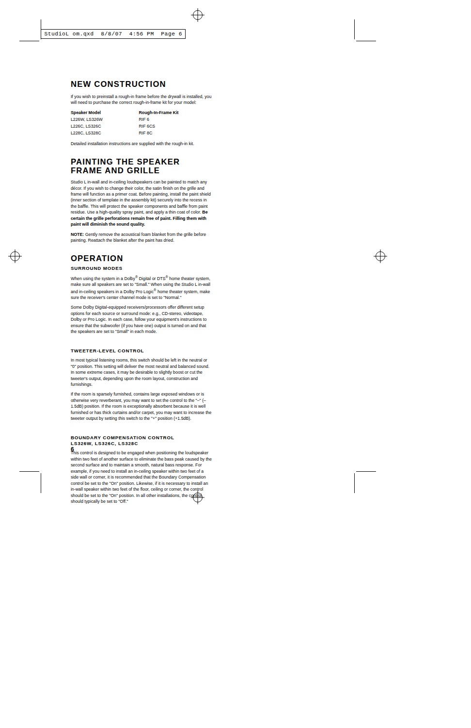StudioL om.qxd 8/8/07 4:56 PM Page 6
NEW CONSTRUCTION
If you wish to preinstall a rough-in frame before the drywall is installed, you will need to purchase the correct rough-in-frame kit for your model:
| Speaker Model | Rough-In-Frame Kit |
| L226W, LS326W | RIF 6 |
| L226C, LS326C | RIF 6CS |
| L228C, LS328C | RIF 8C |
Detailed installation instructions are supplied with the rough-in kit.
PAINTING THE SPEAKER
FRAME AND GRILLE
Studio L in-wall and in-ceiling loudspeakers can be painted to match any décor. If you wish to change their color, the satin finish on the grille and frame will function as a primer coat. Before painting, install the paint shield (inner section of template in the assembly kit) securely into the recess in the baffle. This will protect the speaker components and baffle from paint residue. Use a high-quality spray paint, and apply a thin coat of color. Be certain the grille perforations remain free of paint. Filling them with paint will diminish the sound quality.
NOTE: Gently remove the acoustical foam blanket from the grille before painting. Reattach the blanket after the paint has dried.
OPERATION
SURROUND MODES
When using the system in a Dolby® Digital or DTS® home theater system, make sure all speakers are set to "Small." When using the Studio L in-wall and in-ceiling speakers in a Dolby Pro Logic® home theater system, make sure the receiver's center channel mode is set to "Normal."
Some Dolby Digital-equipped receivers/processors offer different setup options for each source or surround mode: e.g., CD-stereo, videotape, Dolby or Pro Logic. In each case, follow your equipment's instructions to ensure that the subwoofer (if you have one) output is turned on and that the speakers are set to "Small" in each mode.
TWEETER-LEVEL CONTROL
In most typical listening rooms, this switch should be left in the neutral or "0" position. This setting will deliver the most neutral and balanced sound. In some extreme cases, it may be desirable to slightly boost or cut the tweeter's output, depending upon the room layout, construction and furnishings.
If the room is sparsely furnished, contains large exposed windows or is otherwise very reverberant, you may want to set the control to the "–" (–1.5dB) position. If the room is exceptionally absorbent because it is well furnished or has thick curtains and/or carpet, you may want to increase the tweeter output by setting this switch to the "+" position (+1.5dB).
BOUNDARY COMPENSATION CONTROL
LS326W, LS326C, LS328C
This control is designed to be engaged when positioning the loudspeaker within two feet of another surface to eliminate the bass peak caused by the second surface and to maintain a smooth, natural bass response. For example, if you need to install an in-ceiling speaker within two feet of a side wall or corner, it is recommended that the Boundary Compensation control be set to the "On" position. Likewise, if it is necessary to install an in-wall speaker within two feet of the floor, ceiling or corner, the control should be set to the "On" position. In all other installations, the control should typically be set to "Off."
6